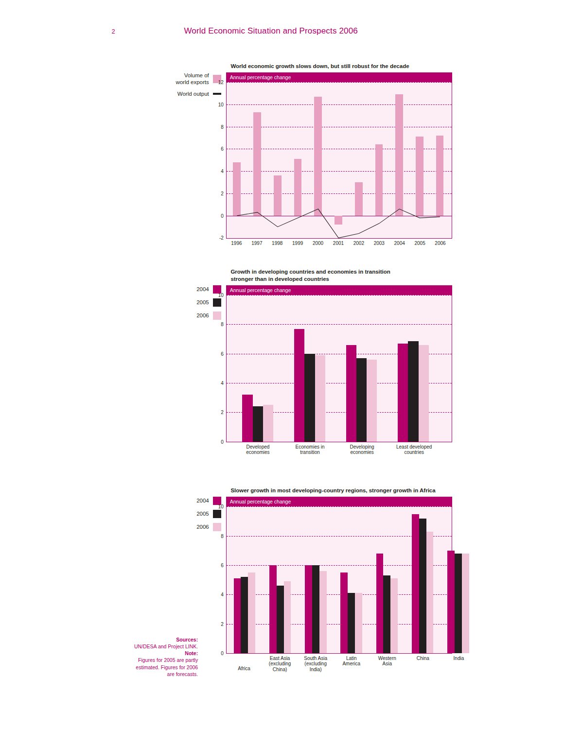2
World Economic Situation and Prospects 2006
World economic growth slows down, but still robust for the decade
Volume of
world exports
World output
Annual percentage change
12
10
8
6
4
2
0
-2
1996 1997 1998 1999 2000 2001 2002 2003 2004 2005 2006
Growth in developing countries and economies in transition
stronger than in developed countries
2004
2005
2006
Annual percentage change
10
8
6
4
2
0
Developed
economies Economies in
transition Developing
economies Least developed
countries
Slower growth in most developing-country regions, stronger growth in Africa
2004
2005
2006
Annual percentage change
10
8
6
4
2
0
Africa East Asia
(excluding
China) South Asia
(excluding
India) Latin
America Western
Asia China India
Sources:
UN/DESA and Project LINK.
Note:
Figures for 2005 are partly
estimated. Figures for 2006
are forecasts.